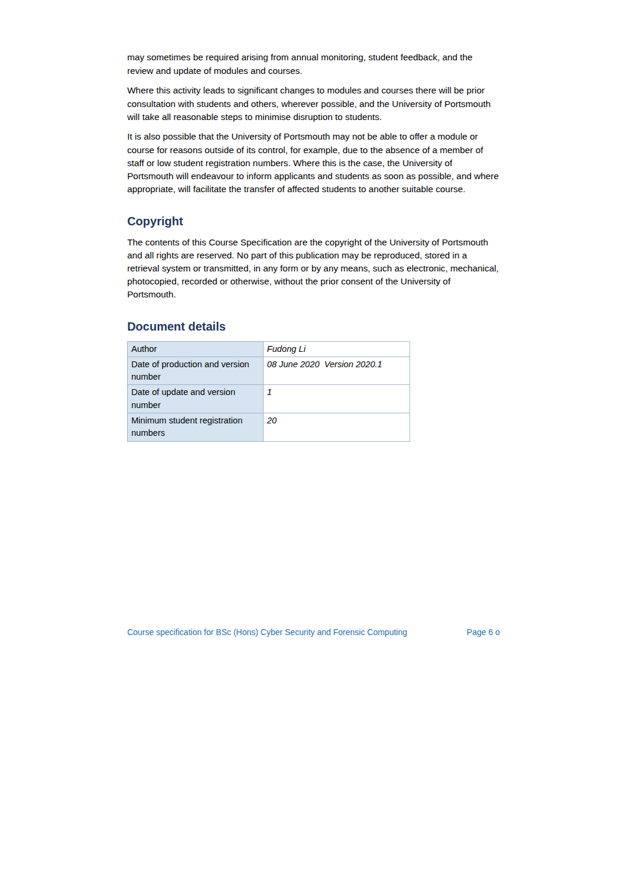may sometimes be required arising from annual monitoring, student feedback, and the review and update of modules and courses.
Where this activity leads to significant changes to modules and courses there will be prior consultation with students and others, wherever possible, and the University of Portsmouth will take all reasonable steps to minimise disruption to students.
It is also possible that the University of Portsmouth may not be able to offer a module or course for reasons outside of its control, for example, due to the absence of a member of staff or low student registration numbers. Where this is the case, the University of Portsmouth will endeavour to inform applicants and students as soon as possible, and where appropriate, will facilitate the transfer of affected students to another suitable course.
Copyright
The contents of this Course Specification are the copyright of the University of Portsmouth and all rights are reserved. No part of this publication may be reproduced, stored in a retrieval system or transmitted, in any form or by any means, such as electronic, mechanical, photocopied, recorded or otherwise, without the prior consent of the University of Portsmouth.
Document details
| Author | Fudong Li |
| Date of production and version number | 08 June 2020 Version 2020.1 |
| Date of update and version number | 1 |
| Minimum student registration numbers | 20 |
Course specification for BSc (Hons) Cyber Security and Forensic Computing Page 6 o